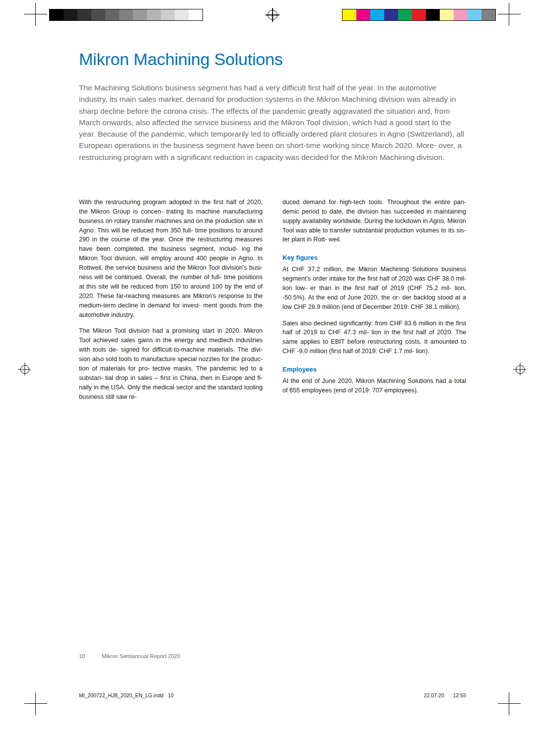Mikron Machining Solutions
The Machining Solutions business segment has had a very difficult first half of the year. In the automotive industry, its main sales market, demand for production systems in the Mikron Machining division was already in sharp decline before the corona crisis. The effects of the pandemic greatly aggravated the situation and, from March onwards, also affected the service business and the Mikron Tool division, which had a good start to the year. Because of the pandemic, which temporarily led to officially ordered plant closures in Agno (Switzerland), all European operations in the business segment have been on short-time working since March 2020. More- over, a restructuring program with a significant reduction in capacity was decided for the Mikron Machining division.
With the restructuring program adopted in the first half of 2020, the Mikron Group is concen- trating its machine manufacturing business on rotary transfer machines and on the production site in Agno. This will be reduced from 350 full- time positions to around 290 in the course of the year. Once the restructuring measures have been completed, the business segment, includ- ing the Mikron Tool division, will employ around 400 people in Agno. In Rottweil, the service business and the Mikron Tool division's business will be continued. Overall, the number of full- time positions at this site will be reduced from 150 to around 100 by the end of 2020. These far-reaching measures are Mikron's response to the medium-term decline in demand for invest- ment goods from the automotive industry.
The Mikron Tool division had a promising start in 2020. Mikron Tool achieved sales gains in the energy and medtech industries with tools de- signed for difficult-to-machine materials. The division also sold tools to manufacture special nozzles for the production of materials for pro- tective masks. The pandemic led to a substan- tial drop in sales – first in China, then in Europe and finally in the USA. Only the medical sector and the standard tooling business still saw re-
duced demand for high-tech tools. Throughout the entire pandemic period to date, the division has succeeded in maintaining supply availability worldwide. During the lockdown in Agno, Mikron Tool was able to transfer substantial production volumes to its sister plant in Rott- weil.
Key figures
At CHF 37.2 million, the Mikron Machining Solutions business segment’s order intake for the first half of 2020 was CHF 38.0 million low- er than in the first half of 2019 (CHF 75.2 mil- lion, -50.5%). At the end of June 2020, the or- der backlog stood at a low CHF 28.9 million (end of December 2019: CHF 38.1 million).
Sales also declined significantly: from CHF 83.6 million in the first half of 2019 to CHF 47.3 mil- lion in the first half of 2020. The same applies to EBIT before restructuring costs. It amounted to CHF -9.0 million (first half of 2019: CHF 1.7 mil- lion).
Employees
At the end of June 2020, Mikron Machining Solutions had a total of 655 employees (end of 2019: 707 employees).
10 Mikron Semiannual Report 2020
MI_200722_HJB_2020_EN_LG.indd 10
22.07.2012:55